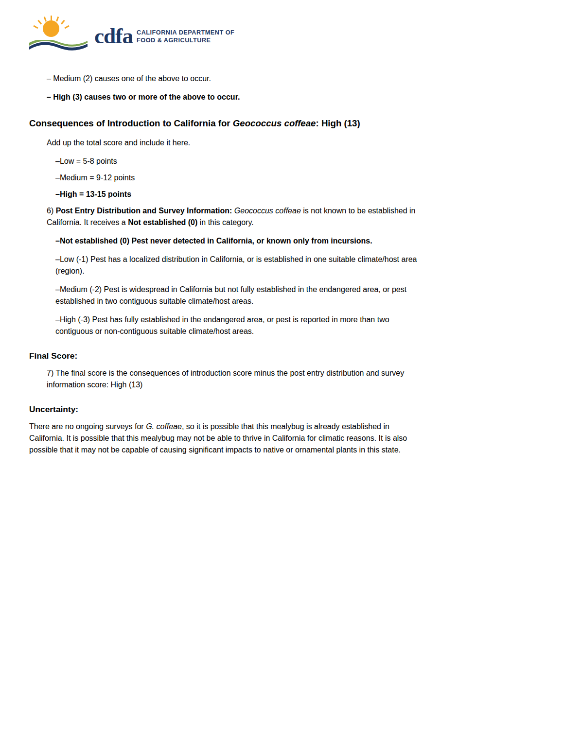cdfa
California Department of
Food & Agriculture
– Medium (2) causes one of the above to occur.
– High (3) causes two or more of the above to occur.
Consequences of Introduction to California for Geococcus coffeae: High (13)
Add up the total score and include it here.
–Low = 5-8 points
–Medium = 9-12 points
–High = 13-15 points
6) Post Entry Distribution and Survey Information: Geococcus coffeae is not known to be established in California. It receives a Not established (0) in this category.
–Not established (0) Pest never detected in California, or known only from incursions.
–Low (-1) Pest has a localized distribution in California, or is established in one suitable climate/host area (region).
–Medium (-2) Pest is widespread in California but not fully established in the endangered area, or pest established in two contiguous suitable climate/host areas.
–High (-3) Pest has fully established in the endangered area, or pest is reported in more than two contiguous or non-contiguous suitable climate/host areas.
Final Score:
7) The final score is the consequences of introduction score minus the post entry distribution and survey information score: High (13)
Uncertainty:
There are no ongoing surveys for G. coffeae, so it is possible that this mealybug is already established in California. It is possible that this mealybug may not be able to thrive in California for climatic reasons. It is also possible that it may not be capable of causing significant impacts to native or ornamental plants in this state.